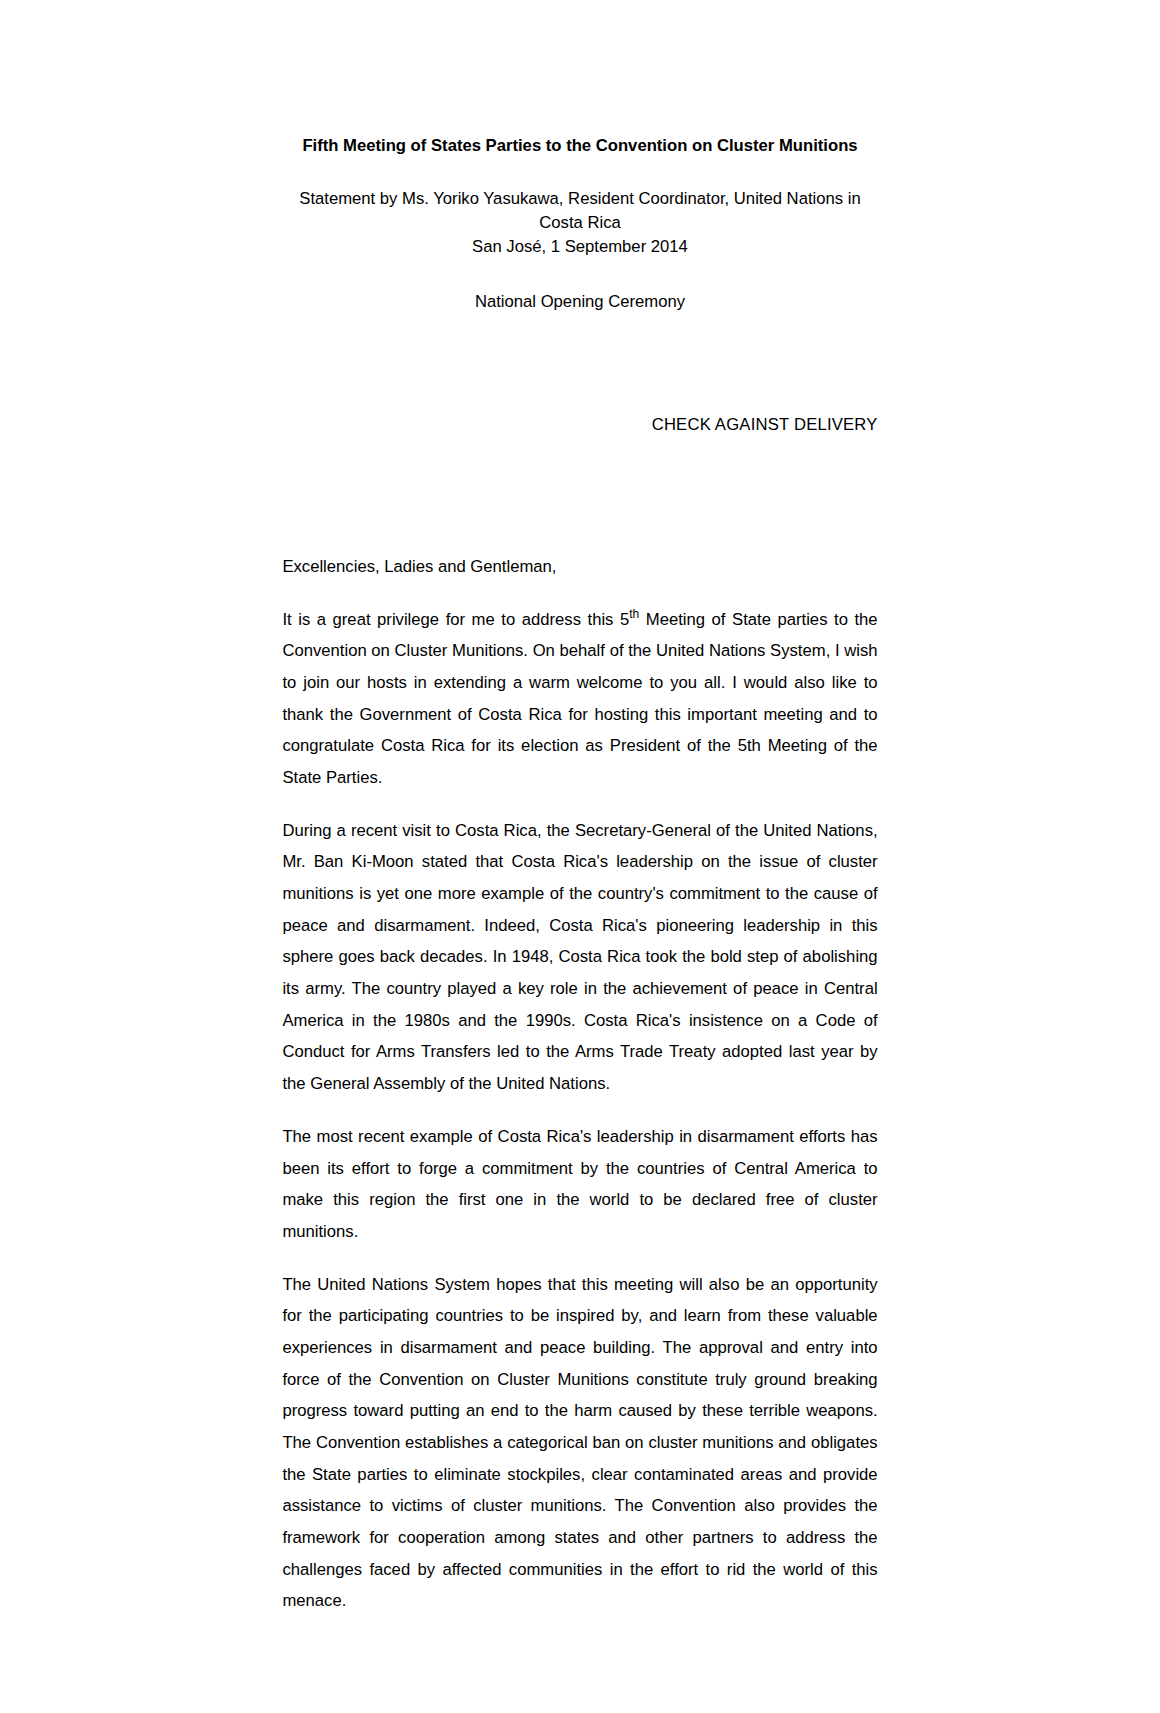Fifth Meeting of States Parties to the Convention on Cluster Munitions
Statement by Ms. Yoriko Yasukawa, Resident Coordinator, United Nations in Costa Rica
San José, 1 September 2014
National Opening Ceremony
CHECK AGAINST DELIVERY
Excellencies, Ladies and Gentleman,
It is a great privilege for me to address this 5th Meeting of State parties to the Convention on Cluster Munitions. On behalf of the United Nations System, I wish to join our hosts in extending a warm welcome to you all. I would also like to thank the Government of Costa Rica for hosting this important meeting and to congratulate Costa Rica for its election as President of the 5th Meeting of the State Parties.
During a recent visit to Costa Rica, the Secretary-General of the United Nations, Mr. Ban Ki-Moon stated that Costa Rica's leadership on the issue of cluster munitions is yet one more example of the country's commitment to the cause of peace and disarmament. Indeed, Costa Rica's pioneering leadership in this sphere goes back decades. In 1948, Costa Rica took the bold step of abolishing its army. The country played a key role in the achievement of peace in Central America in the 1980s and the 1990s. Costa Rica's insistence on a Code of Conduct for Arms Transfers led to the Arms Trade Treaty adopted last year by the General Assembly of the United Nations.
The most recent example of Costa Rica's leadership in disarmament efforts has been its effort to forge a commitment by the countries of Central America to make this region the first one in the world to be declared free of cluster munitions.
The United Nations System hopes that this meeting will also be an opportunity for the participating countries to be inspired by, and learn from these valuable experiences in disarmament and peace building. The approval and entry into force of the Convention on Cluster Munitions constitute truly ground breaking progress toward putting an end to the harm caused by these terrible weapons. The Convention establishes a categorical ban on cluster munitions and obligates the State parties to eliminate stockpiles, clear contaminated areas and provide assistance to victims of cluster munitions. The Convention also provides the framework for cooperation among states and other partners to address the challenges faced by affected communities in the effort to rid the world of this menace.